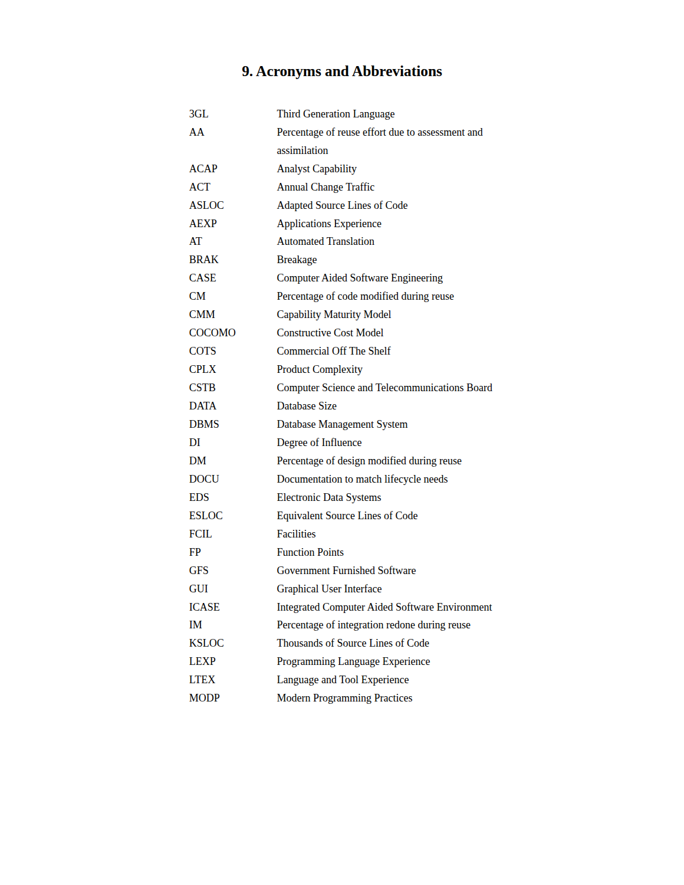9. Acronyms and Abbreviations
3GL
Third Generation Language
AA
Percentage of reuse effort due to assessment and assimilation
ACAP
Analyst Capability
ACT
Annual Change Traffic
ASLOC
Adapted Source Lines of Code
AEXP
Applications Experience
AT
Automated Translation
BRAK
Breakage
CASE
Computer Aided Software Engineering
CM
Percentage of code modified during reuse
CMM
Capability Maturity Model
COCOMO
Constructive Cost Model
COTS
Commercial Off The Shelf
CPLX
Product Complexity
CSTB
Computer Science and Telecommunications Board
DATA
Database Size
DBMS
Database Management System
DI
Degree of Influence
DM
Percentage of design modified during reuse
DOCU
Documentation to match lifecycle needs
EDS
Electronic Data Systems
ESLOC
Equivalent Source Lines of Code
FCIL
Facilities
FP
Function Points
GFS
Government Furnished Software
GUI
Graphical User Interface
ICASE
Integrated Computer Aided Software Environment
IM
Percentage of integration redone during reuse
KSLOC
Thousands of Source Lines of Code
LEXP
Programming Language Experience
LTEX
Language and Tool Experience
MODP
Modern Programming Practices